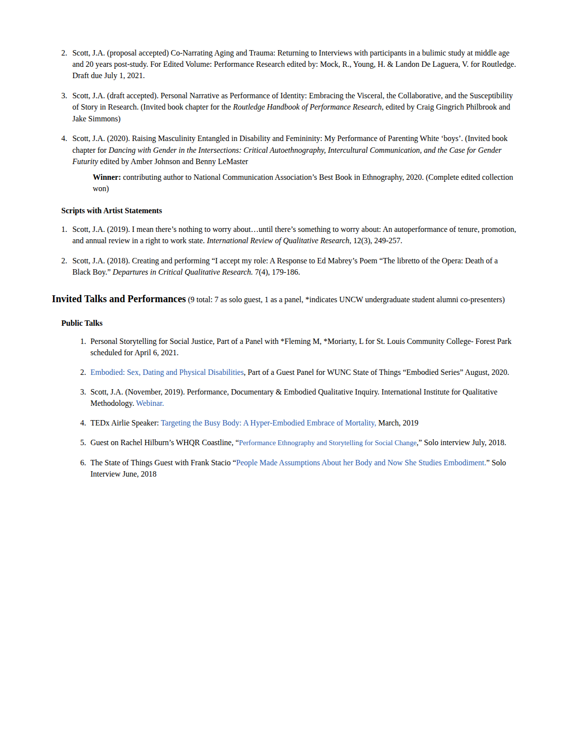Scott, J.A. (proposal accepted) Co-Narrating Aging and Trauma: Returning to Interviews with participants in a bulimic study at middle age and 20 years post-study. For Edited Volume: Performance Research edited by: Mock, R., Young, H. & Landon De Laguera, V. for Routledge. Draft due July 1, 2021.
Scott, J.A. (draft accepted). Personal Narrative as Performance of Identity: Embracing the Visceral, the Collaborative, and the Susceptibility of Story in Research. (Invited book chapter for the Routledge Handbook of Performance Research, edited by Craig Gingrich Philbrook and Jake Simmons)
Scott, J.A. (2020). Raising Masculinity Entangled in Disability and Femininity: My Performance of Parenting White ‘boys’. (Invited book chapter for Dancing with Gender in the Intersections: Critical Autoethnography, Intercultural Communication, and the Case for Gender Futurity edited by Amber Johnson and Benny LeMaster Winner: contributing author to National Communication Association’s Best Book in Ethnography, 2020. (Complete edited collection won)
Scripts with Artist Statements
Scott, J.A. (2019). I mean there’s nothing to worry about…until there’s something to worry about: An autoperformance of tenure, promotion, and annual review in a right to work state. International Review of Qualitative Research, 12(3), 249-257.
Scott, J.A. (2018). Creating and performing “I accept my role: A Response to Ed Mabrey’s Poem “The libretto of the Opera: Death of a Black Boy.” Departures in Critical Qualitative Research. 7(4), 179-186.
Invited Talks and Performances
(9 total: 7 as solo guest, 1 as a panel, *indicates UNCW undergraduate student alumni co-presenters)
Public Talks
Personal Storytelling for Social Justice, Part of a Panel with *Fleming M, *Moriarty, L for St. Louis Community College- Forest Park scheduled for April 6, 2021.
Embodied: Sex, Dating and Physical Disabilities, Part of a Guest Panel for WUNC State of Things “Embodied Series” August, 2020.
Scott, J.A. (November, 2019). Performance, Documentary & Embodied Qualitative Inquiry. International Institute for Qualitative Methodology. Webinar.
TEDx Airlie Speaker: Targeting the Busy Body: A Hyper-Embodied Embrace of Mortality, March, 2019
Guest on Rachel Hilburn’s WHQR Coastline, “Performance Ethnography and Storytelling for Social Change,” Solo interview July, 2018.
The State of Things Guest with Frank Stacio “People Made Assumptions About her Body and Now She Studies Embodiment.” Solo Interview June, 2018